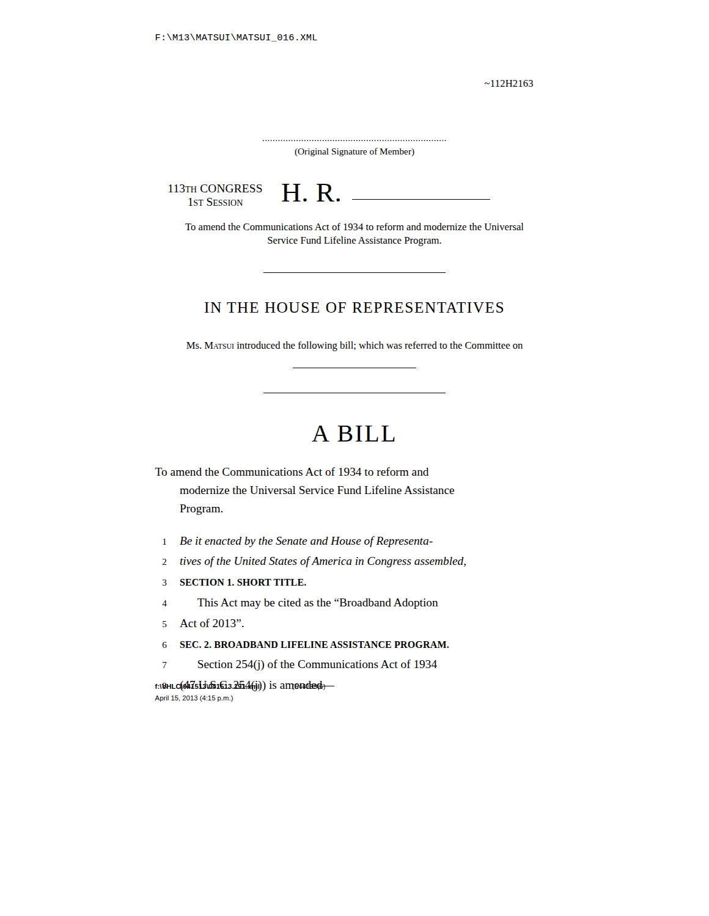F:\M13\MATSUI\MATSUI_016.XML
~112H2163
.......................................................................
(Original Signature of Member)
113th CONGRESS
1st Session
H. R.
To amend the Communications Act of 1934 to reform and modernize the Universal Service Fund Lifeline Assistance Program.
IN THE HOUSE OF REPRESENTATIVES
Ms. Matsui introduced the following bill; which was referred to the Committee on
A BILL
To amend the Communications Act of 1934 to reform and modernize the Universal Service Fund Lifeline Assistance Program.
1
Be it enacted by the Senate and House of Representa-
2
tives of the United States of America in Congress assembled,
3
SECTION 1. SHORT TITLE.
4
This Act may be cited as the “Broadband Adoption
5
Act of 2013”.
6
SEC. 2. BROADBAND LIFELINE ASSISTANCE PROGRAM.
7
Section 254(j) of the Communications Act of 1934
8
(47 U.S.C. 254(j)) is amended—
f:\VHLC\041513\041513.191.xml (544199|6)
April 15, 2013 (4:15 p.m.)